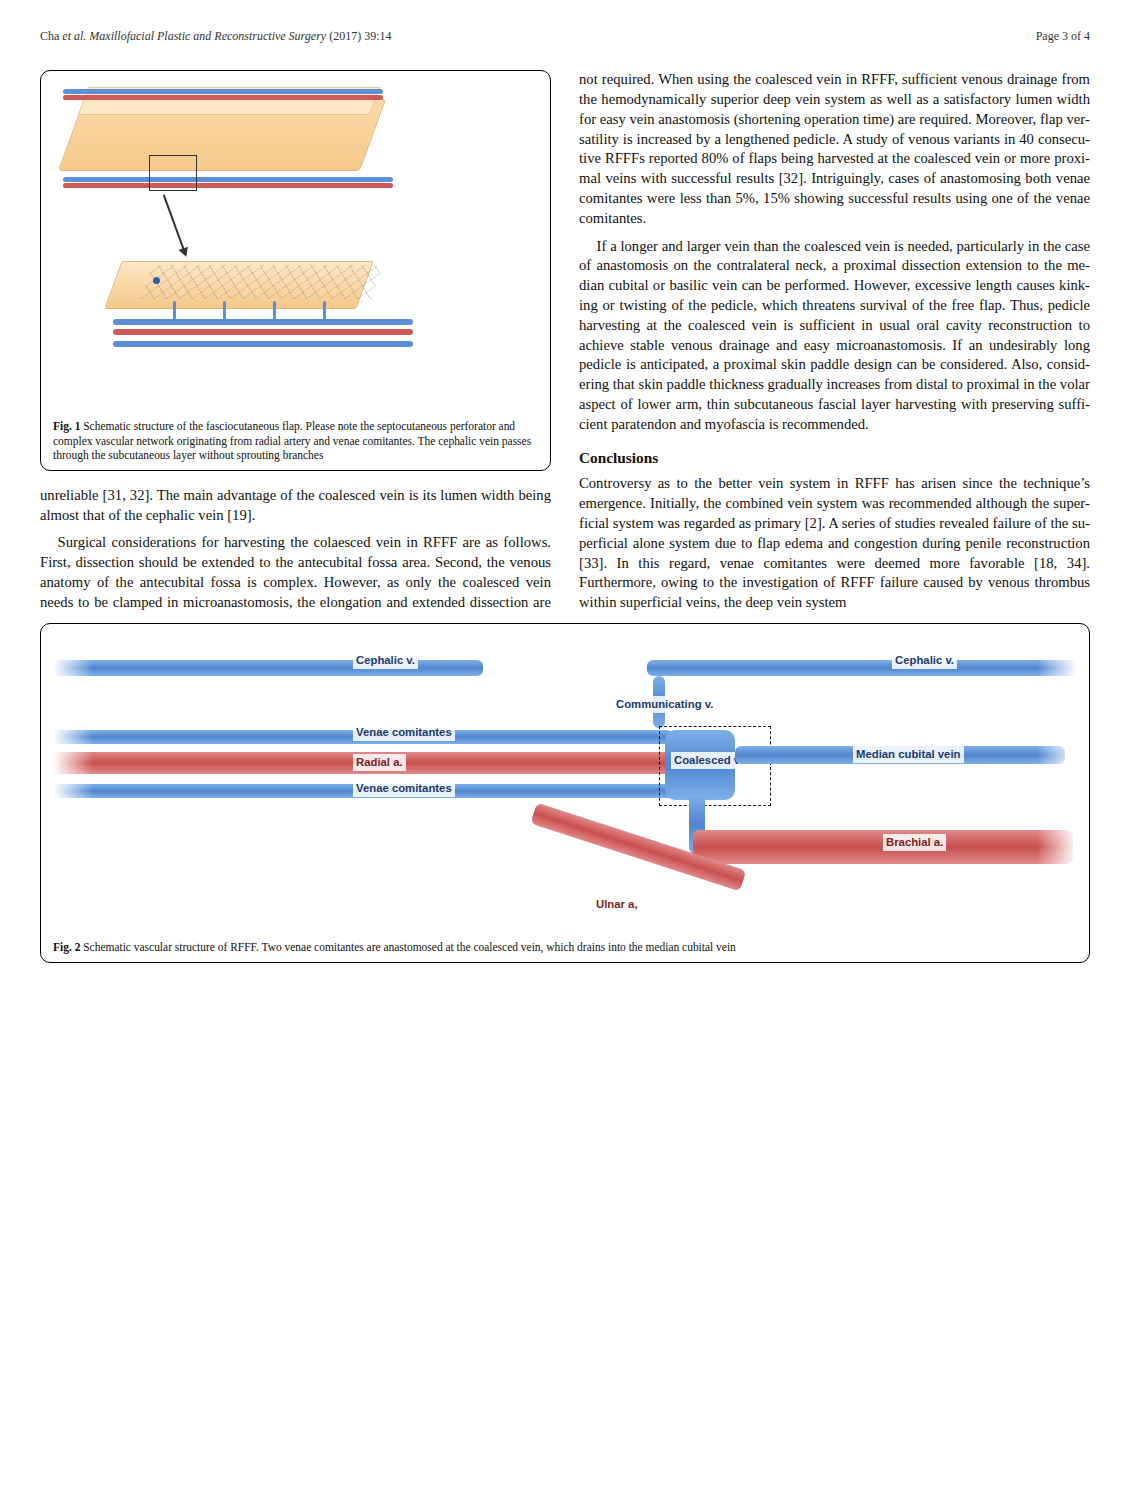Cha et al. Maxillofacial Plastic and Reconstructive Surgery (2017) 39:14
Page 3 of 4
Fig. 1 Schematic structure of the fasciocutaneous flap. Please note the septocutaneous perforator and complex vascular network originating from radial artery and venae comitantes. The cephalic vein passes through the subcutaneous layer without sprouting branches
unreliable [31, 32]. The main advantage of the coalesced vein is its lumen width being almost that of the cephalic vein [19].
Surgical considerations for harvesting the colaesced vein in RFFF are as follows. First, dissection should be extended to the antecubital fossa area. Second, the venous anatomy of the antecubital fossa is complex. However, as only the coalesced vein needs to be clamped in microanastomosis, the elongation and extended dissection are not required. When using the coalesced vein in RFFF, sufficient venous drainage from the hemodynamically superior deep vein system as well as a satisfactory lumen width for easy vein anastomosis (shortening operation time) are required. Moreover, flap versatility is increased by a lengthened pedicle. A study of venous variants in 40 consecutive RFFFs reported 80% of flaps being harvested at the coalesced vein or more proximal veins with successful results [32]. Intriguingly, cases of anastomosing both venae comitantes were less than 5%, 15% showing successful results using one of the venae comitantes.
If a longer and larger vein than the coalesced vein is needed, particularly in the case of anastomosis on the contralateral neck, a proximal dissection extension to the median cubital or basilic vein can be performed. However, excessive length causes kinking or twisting of the pedicle, which threatens survival of the free flap. Thus, pedicle harvesting at the coalesced vein is sufficient in usual oral cavity reconstruction to achieve stable venous drainage and easy microanastomosis. If an undesirably long pedicle is anticipated, a proximal skin paddle design can be considered. Also, considering that skin paddle thickness gradually increases from distal to proximal in the volar aspect of lower arm, thin subcutaneous fascial layer harvesting with preserving sufficient paratendon and myofascia is recommended.
Conclusions
Controversy as to the better vein system in RFFF has arisen since the technique’s emergence. Initially, the combined vein system was recommended although the superficial system was regarded as primary [2]. A series of studies revealed failure of the superficial alone system due to flap edema and congestion during penile reconstruction [33]. In this regard, venae comitantes were deemed more favorable [18, 34]. Furthermore, owing to the investigation of RFFF failure caused by venous thrombus within superficial veins, the deep vein system
Cephalic v.
Cephalic v.
Communicating v.
Venae comitantes
Radial a.
Venae comitantes
Coalesced v.
Median cubital vein
Brachial a.
Ulnar a,
Fig. 2 Schematic vascular structure of RFFF. Two venae comitantes are anastomosed at the coalesced vein, which drains into the median cubital vein